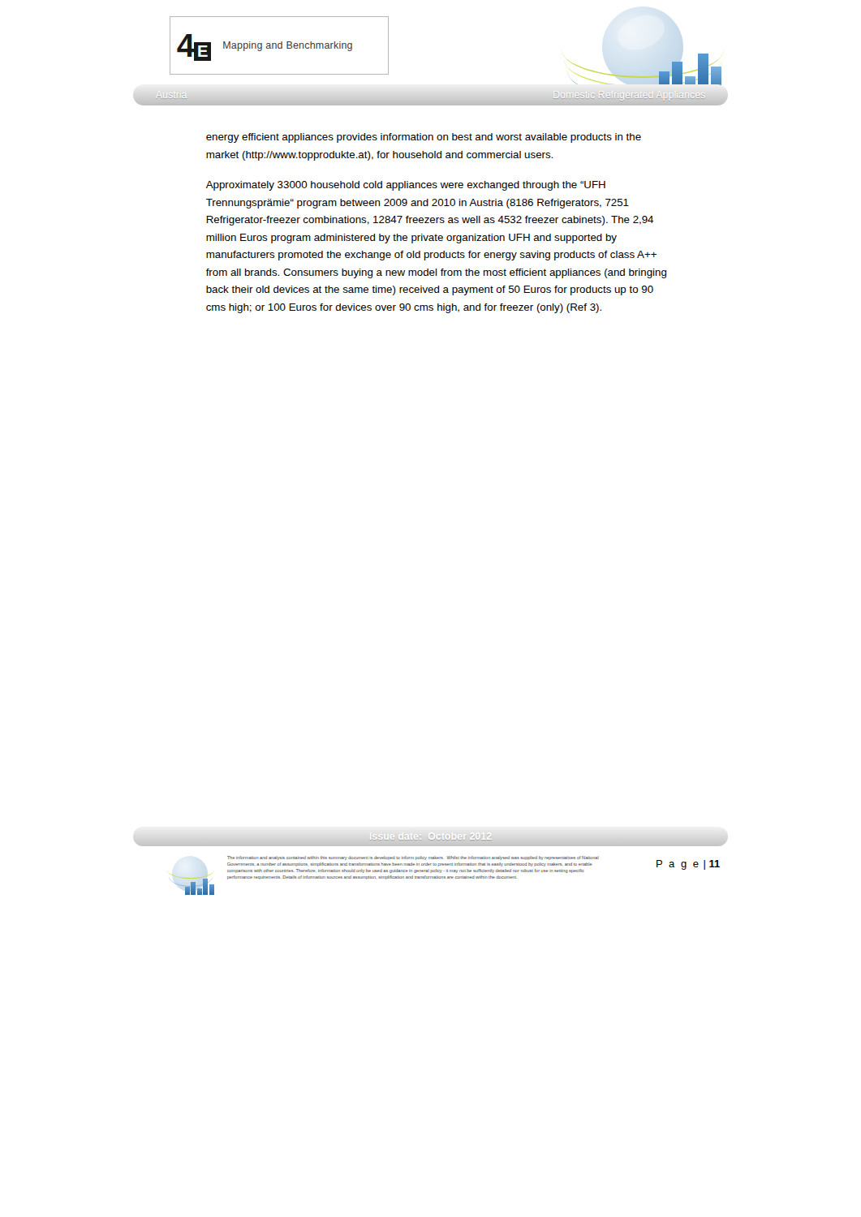4E Mapping and Benchmarking
Austria Domestic Refrigerated Appliances
energy efficient appliances provides information on best and worst available products in the market (http://www.topprodukte.at), for household and commercial users.
Approximately 33000 household cold appliances were exchanged through the “UFH Trennungsprämie“ program between 2009 and 2010 in Austria (8186 Refrigerators, 7251 Refrigerator-freezer combinations, 12847 freezers as well as 4532 freezer cabinets). The 2,94 million Euros program administered by the private organization UFH and supported by manufacturers promoted the exchange of old products for energy saving products of class A++ from all brands. Consumers buying a new model from the most efficient appliances (and bringing back their old devices at the same time) received a payment of 50 Euros for products up to 90 cms high; or 100 Euros for devices over 90 cms high, and for freezer (only) (Ref 3).
Issue date: October 2012
The information and analysis contained within this summary document is developed to inform policy makers. Whilst the information analysed was supplied by representatives of National Governments, a number of assumptions, simplifications and transformations have been made in order to present information that is easily understood by policy makers, and to enable comparisons with other countries. Therefore, information should only be used as guidance in general policy - it may not be sufficiently detailed nor robust for use in setting specific performance requirements. Details of information sources and assumption, simplification and transformations are contained within the document.
P a g e | 11